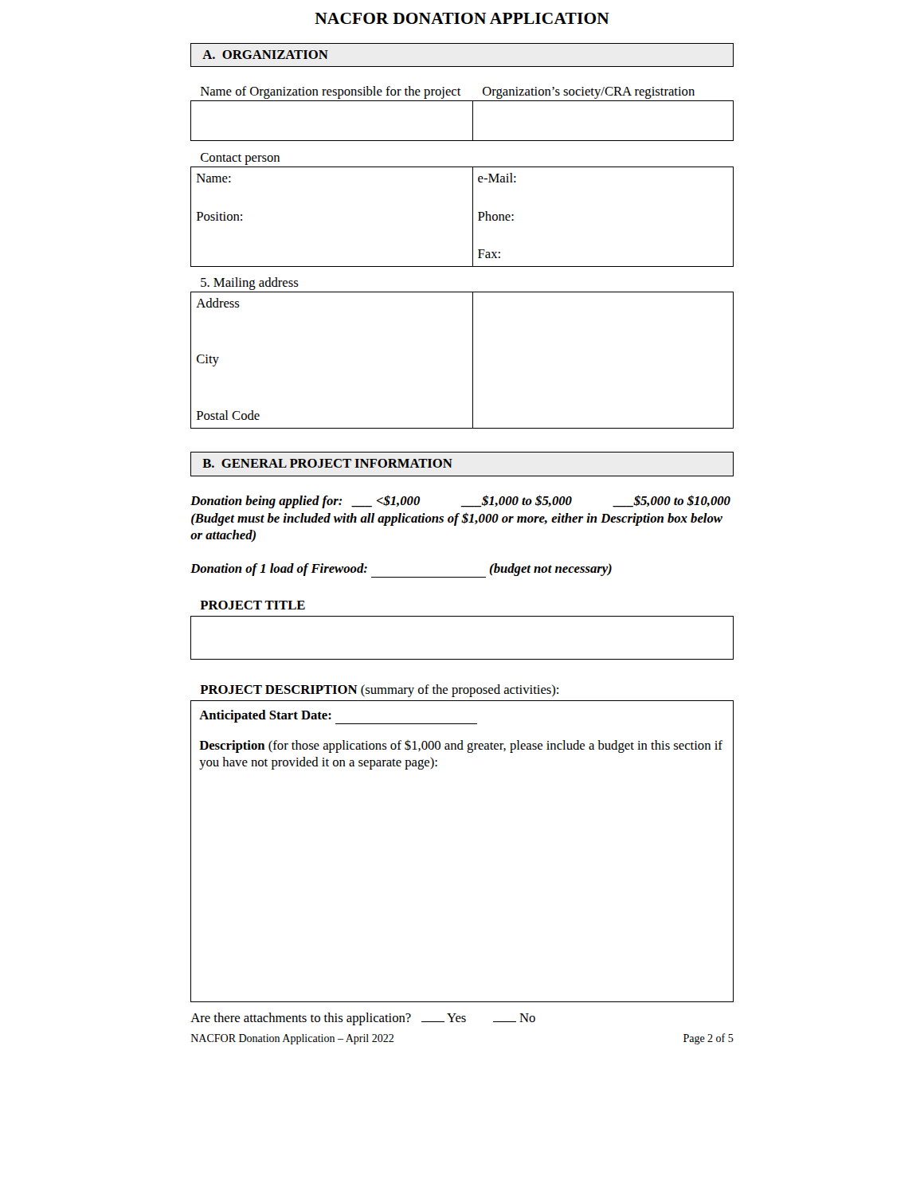NACFOR DONATION APPLICATION
A. ORGANIZATION
Name of Organization responsible for the project
Organization’s society/CRA registration
Contact person
| Name: Position: | e-Mail: Phone: Fax: |
5. Mailing address
| Address City Postal Code | |
B. GENERAL PROJECT INFORMATION
Donation being applied for: ___ <$1,000 ___$1,000 to $5,000 ___$5,000 to $10,000
(Budget must be included with all applications of $1,000 or more, either in Description box below or attached)
Donation of 1 load of Firewood: (budget not necessary)
PROJECT TITLE
PROJECT DESCRIPTION (summary of the proposed activities):
Anticipated Start Date:
Description (for those applications of $1,000 and greater, please include a budget in this section if you have not provided it on a separate page):
Are there attachments to this application? Yes No
NACFOR Donation Application – April 2022
Page 2 of 5